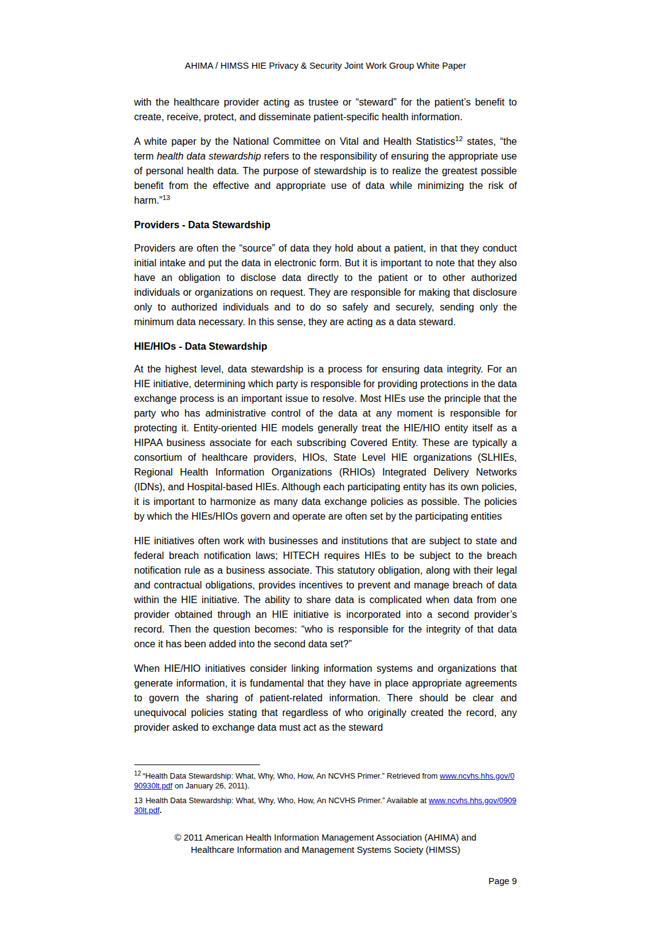AHIMA / HIMSS HIE Privacy & Security Joint Work Group White Paper
with the healthcare provider acting as trustee or “steward” for the patient’s benefit to create, receive, protect, and disseminate patient-specific health information.
A white paper by the National Committee on Vital and Health Statistics12 states, “the term health data stewardship refers to the responsibility of ensuring the appropriate use of personal health data. The purpose of stewardship is to realize the greatest possible benefit from the effective and appropriate use of data while minimizing the risk of harm.”13
Providers - Data Stewardship
Providers are often the “source” of data they hold about a patient, in that they conduct initial intake and put the data in electronic form. But it is important to note that they also have an obligation to disclose data directly to the patient or to other authorized individuals or organizations on request. They are responsible for making that disclosure only to authorized individuals and to do so safely and securely, sending only the minimum data necessary. In this sense, they are acting as a data steward.
HIE/HIOs - Data Stewardship
At the highest level, data stewardship is a process for ensuring data integrity. For an HIE initiative, determining which party is responsible for providing protections in the data exchange process is an important issue to resolve. Most HIEs use the principle that the party who has administrative control of the data at any moment is responsible for protecting it. Entity-oriented HIE models generally treat the HIE/HIO entity itself as a HIPAA business associate for each subscribing Covered Entity. These are typically a consortium of healthcare providers, HIOs, State Level HIE organizations (SLHIEs, Regional Health Information Organizations (RHIOs) Integrated Delivery Networks (IDNs), and Hospital-based HIEs. Although each participating entity has its own policies, it is important to harmonize as many data exchange policies as possible. The policies by which the HIEs/HIOs govern and operate are often set by the participating entities
HIE initiatives often work with businesses and institutions that are subject to state and federal breach notification laws; HITECH requires HIEs to be subject to the breach notification rule as a business associate. This statutory obligation, along with their legal and contractual obligations, provides incentives to prevent and manage breach of data within the HIE initiative. The ability to share data is complicated when data from one provider obtained through an HIE initiative is incorporated into a second provider’s record. Then the question becomes: “who is responsible for the integrity of that data once it has been added into the second data set?”
When HIE/HIO initiatives consider linking information systems and organizations that generate information, it is fundamental that they have in place appropriate agreements to govern the sharing of patient-related information. There should be clear and unequivocal policies stating that regardless of who originally created the record, any provider asked to exchange data must act as the steward
12“Health Data Stewardship: What, Why, Who, How, An NCVHS Primer.” Retrieved from www.ncvhs.hhs.gov/090930lt.pdf on January 26, 2011).
13 Health Data Stewardship: What, Why, Who, How, An NCVHS Primer.” Available at www.ncvhs.hhs.gov/090930lt.pdf.
© 2011 American Health Information Management Association (AHIMA) and
Healthcare Information and Management Systems Society (HIMSS)
Page 9